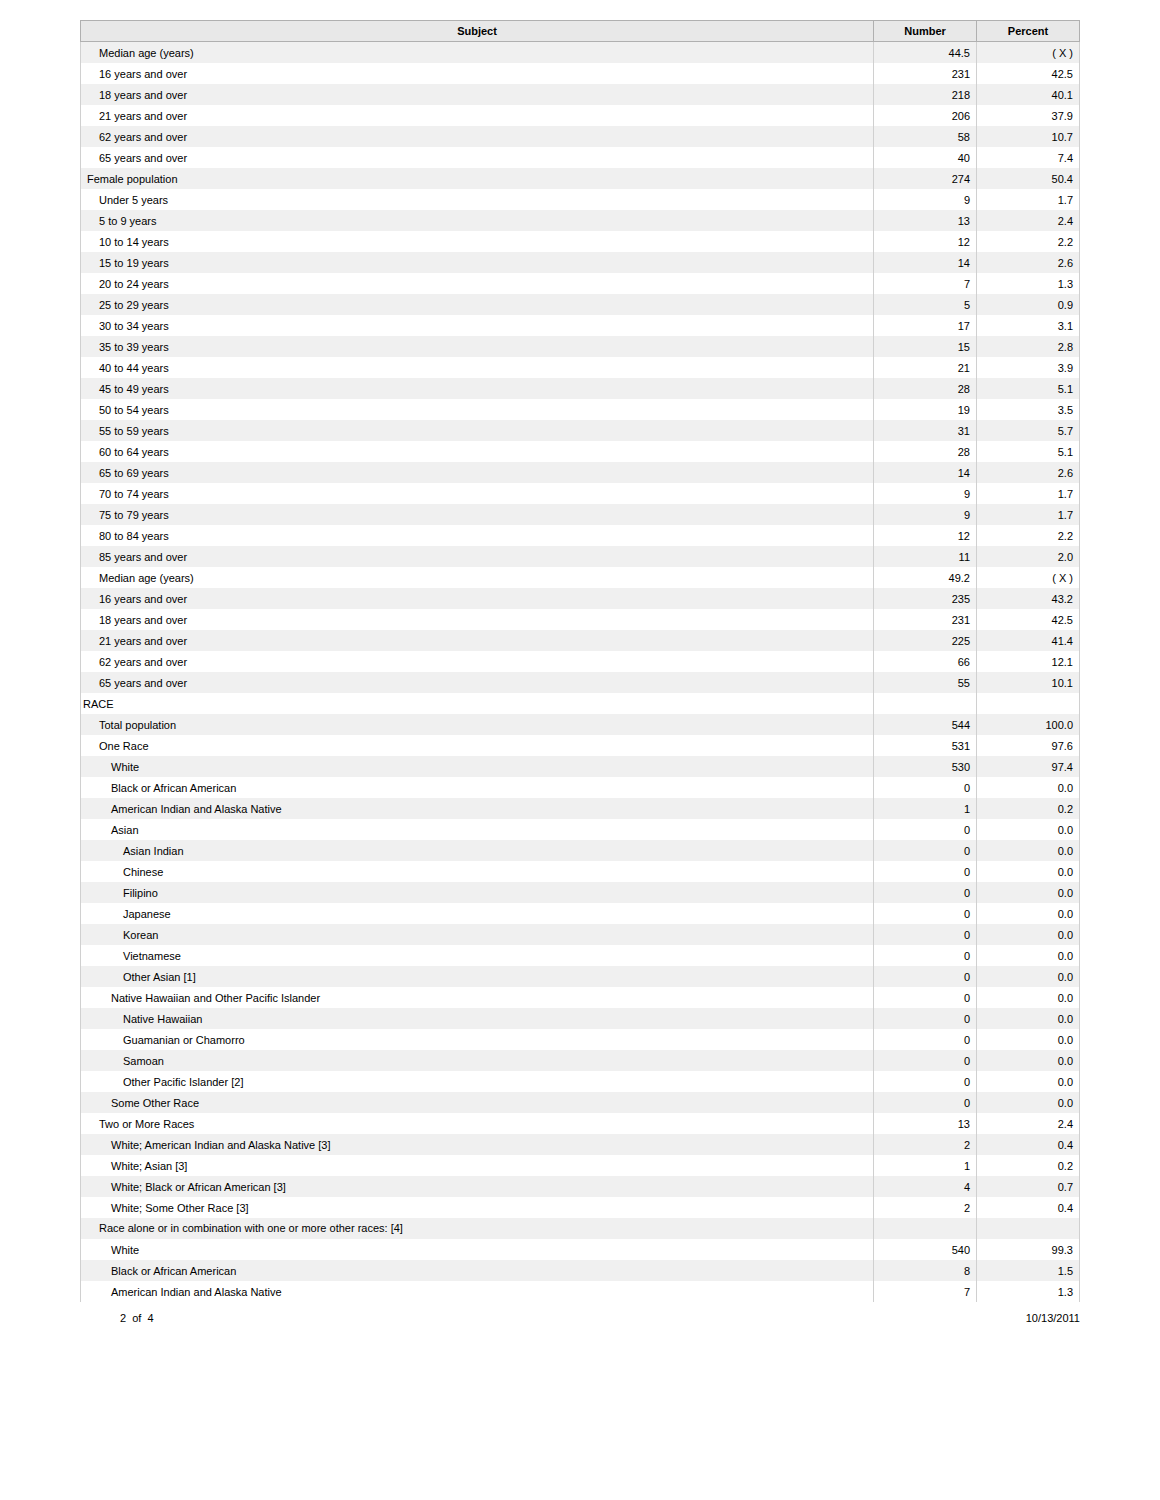| Subject | Number | Percent |
| --- | --- | --- |
| Median age (years) | 44.5 | ( X ) |
| 16 years and over | 231 | 42.5 |
| 18 years and over | 218 | 40.1 |
| 21 years and over | 206 | 37.9 |
| 62 years and over | 58 | 10.7 |
| 65 years and over | 40 | 7.4 |
| Female population | 274 | 50.4 |
| Under 5 years | 9 | 1.7 |
| 5 to 9 years | 13 | 2.4 |
| 10 to 14 years | 12 | 2.2 |
| 15 to 19 years | 14 | 2.6 |
| 20 to 24 years | 7 | 1.3 |
| 25 to 29 years | 5 | 0.9 |
| 30 to 34 years | 17 | 3.1 |
| 35 to 39 years | 15 | 2.8 |
| 40 to 44 years | 21 | 3.9 |
| 45 to 49 years | 28 | 5.1 |
| 50 to 54 years | 19 | 3.5 |
| 55 to 59 years | 31 | 5.7 |
| 60 to 64 years | 28 | 5.1 |
| 65 to 69 years | 14 | 2.6 |
| 70 to 74 years | 9 | 1.7 |
| 75 to 79 years | 9 | 1.7 |
| 80 to 84 years | 12 | 2.2 |
| 85 years and over | 11 | 2.0 |
| Median age (years) | 49.2 | ( X ) |
| 16 years and over | 235 | 43.2 |
| 18 years and over | 231 | 42.5 |
| 21 years and over | 225 | 41.4 |
| 62 years and over | 66 | 12.1 |
| 65 years and over | 55 | 10.1 |
| RACE | | |
| Total population | 544 | 100.0 |
| One Race | 531 | 97.6 |
| White | 530 | 97.4 |
| Black or African American | 0 | 0.0 |
| American Indian and Alaska Native | 1 | 0.2 |
| Asian | 0 | 0.0 |
| Asian Indian | 0 | 0.0 |
| Chinese | 0 | 0.0 |
| Filipino | 0 | 0.0 |
| Japanese | 0 | 0.0 |
| Korean | 0 | 0.0 |
| Vietnamese | 0 | 0.0 |
| Other Asian [1] | 0 | 0.0 |
| Native Hawaiian and Other Pacific Islander | 0 | 0.0 |
| Native Hawaiian | 0 | 0.0 |
| Guamanian or Chamorro | 0 | 0.0 |
| Samoan | 0 | 0.0 |
| Other Pacific Islander [2] | 0 | 0.0 |
| Some Other Race | 0 | 0.0 |
| Two or More Races | 13 | 2.4 |
| White; American Indian and Alaska Native [3] | 2 | 0.4 |
| White; Asian [3] | 1 | 0.2 |
| White; Black or African American [3] | 4 | 0.7 |
| White; Some Other Race [3] | 2 | 0.4 |
| Race alone or in combination with one or more other races: [4] | | |
| White | 540 | 99.3 |
| Black or African American | 8 | 1.5 |
| American Indian and Alaska Native | 7 | 1.3 |
2 of 4 10/13/2011